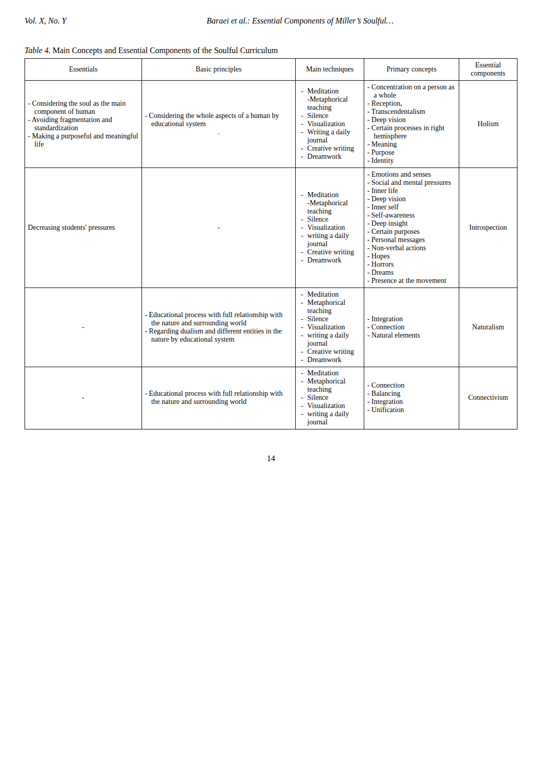Vol. X, No. Y Baraei et al.: Essential Components of Miller’s Soulful…
Table 4. Main Concepts and Essential Components of the Soulful Curriculum
| Essentials | Basic principles | Main techniques | Primary concepts | Essential components |
| --- | --- | --- | --- | --- |
| - Considering the soul as the main component of human - Avoiding fragmentation and standardization - Making a purposeful and meaningful life | - Considering the whole aspects of a human by educational system . | Meditation -Metaphorical teaching Silence Visualization Writing a daily journal Creative writing Dreamwork | - Concentration on a person as a whole - Reception, - Transcendentalism - Deep vision - Certain processes in right hemisphere - Meaning - Purpose - Identity | Holism |
| Decreasing students' pressures | - | Meditation -Metaphorical teaching Silence Visualization writing a daily journal Creative writing Dreamwork | - Emotions and senses - Social and mental pressures - Inner life - Deep vision - Inner self - Self-awareness - Deep insight - Certain purposes - Personal messages - Non-verbal actions - Hopes - Horrors - Dreams - Presence at the movement | Introspection |
| - | - Educational process with full relationship with the nature and surrounding world - Regarding dualism and different entities in the nature by educational system | Meditation Metaphorical teaching Silence Visualization writing a daily journal Creative writing Dreamwork | - Integration - Connection - Natural elements | Naturalism |
| - | - Educational process with full relationship with the nature and surrounding world | Meditation Metaphorical teaching Silence Visualization writing a daily journal | - Connection - Balancing - Integration - Unification | Connectivism |
14